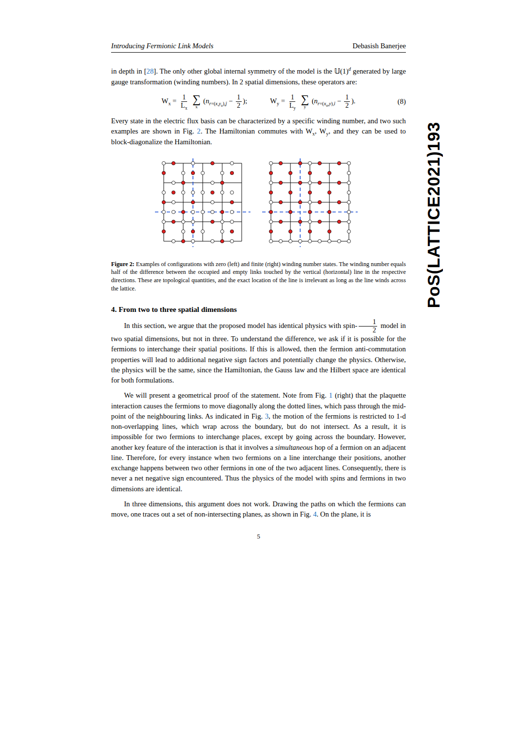PoS(LATTICE2021)193
Introducing Fermionic Link Models
Debasish Banerjee
in depth in [28]. The only other global internal symmetry of the model is the 𝕌(1)d generated by large gauge transformation (winding numbers). In 2 spatial dimensions, these operators are:
Wx = 1 Lx ∑x (nr=(x,y0),ĵ − 12); Wy = 1 Ly ∑y (nr=(x0,y),î − 12).
(8)
Every state in the electric flux basis can be characterized by a specific winding number, and two such examples are shown in Fig. 2. The Hamiltonian commutes with Wx, Wy, and they can be used to block-diagonalize the Hamiltonian.
Figure 2: Examples of configurations with zero (left) and finite (right) winding number states. The winding number equals half of the difference between the occupied and empty links touched by the vertical (horizontal) line in the respective directions. These are topological quantities, and the exact location of the line is irrelevant as long as the line winds across the lattice.
4. From two to three spatial dimensions
In this section, we argue that the proposed model has identical physics with spin-12 model in two spatial dimensions, but not in three. To understand the difference, we ask if it is possible for the fermions to interchange their spatial positions. If this is allowed, then the fermion anti-commutation properties will lead to additional negative sign factors and potentially change the physics. Otherwise, the physics will be the same, since the Hamiltonian, the Gauss law and the Hilbert space are identical for both formulations.
We will present a geometrical proof of the statement. Note from Fig. 1 (right) that the plaquette interaction causes the fermions to move diagonally along the dotted lines, which pass through the mid-point of the neighbouring links. As indicated in Fig. 3, the motion of the fermions is restricted to 1-d non-overlapping lines, which wrap across the boundary, but do not intersect. As a result, it is impossible for two fermions to interchange places, except by going across the boundary. However, another key feature of the interaction is that it involves a simultaneous hop of a fermion on an adjacent line. Therefore, for every instance when two fermions on a line interchange their positions, another exchange happens between two other fermions in one of the two adjacent lines. Consequently, there is never a net negative sign encountered. Thus the physics of the model with spins and fermions in two dimensions are identical.
In three dimensions, this argument does not work. Drawing the paths on which the fermions can move, one traces out a set of non-intersecting planes, as shown in Fig. 4. On the plane, it is
5